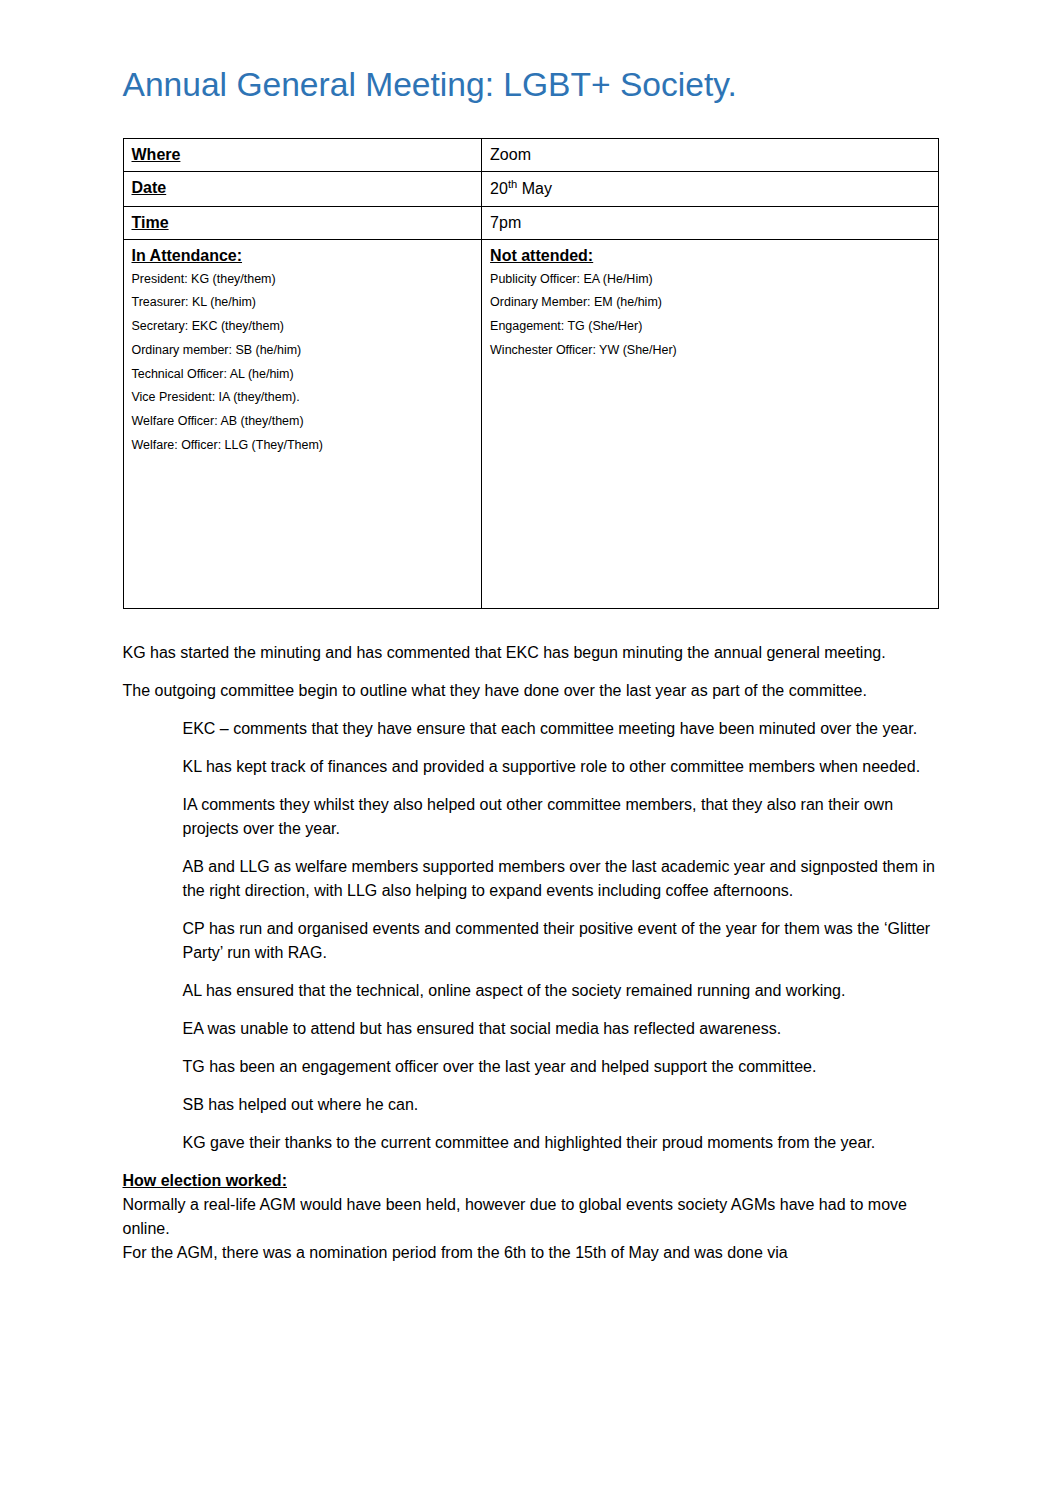Annual General Meeting: LGBT+ Society.
| Where | Zoom |
| Date | 20 th May |
| Time | 7pm |
| In Attendance: President: KG (they/them) Treasurer: KL (he/him) Secretary: EKC (they/them) Ordinary member: SB (he/him) Technical Officer: AL (he/him) Vice President: IA (they/them). Welfare Officer: AB (they/them) Welfare: Officer: LLG (They/Them) | Not attended: Publicity Officer: EA (He/Him) Ordinary Member: EM (he/him) Engagement: TG (She/Her) Winchester Officer: YW (She/Her) |
KG has started the minuting and has commented that EKC has begun minuting the annual general meeting.
The outgoing committee begin to outline what they have done over the last year as part of the committee.
EKC – comments that they have ensure that each committee meeting have been minuted over the year.
KL has kept track of finances and provided a supportive role to other committee members when needed.
IA comments they whilst they also helped out other committee members, that they also ran their own projects over the year.
AB and LLG as welfare members supported members over the last academic year and signposted them in the right direction, with LLG also helping to expand events including coffee afternoons.
CP has run and organised events and commented their positive event of the year for them was the ‘Glitter Party’ run with RAG.
AL has ensured that the technical, online aspect of the society remained running and working.
EA was unable to attend but has ensured that social media has reflected awareness.
TG has been an engagement officer over the last year and helped support the committee.
SB has helped out where he can.
KG gave their thanks to the current committee and highlighted their proud moments from the year.
How election worked:
Normally a real-life AGM would have been held, however due to global events society AGMs have had to move online.
For the AGM, there was a nomination period from the 6th to the 15th of May and was done via